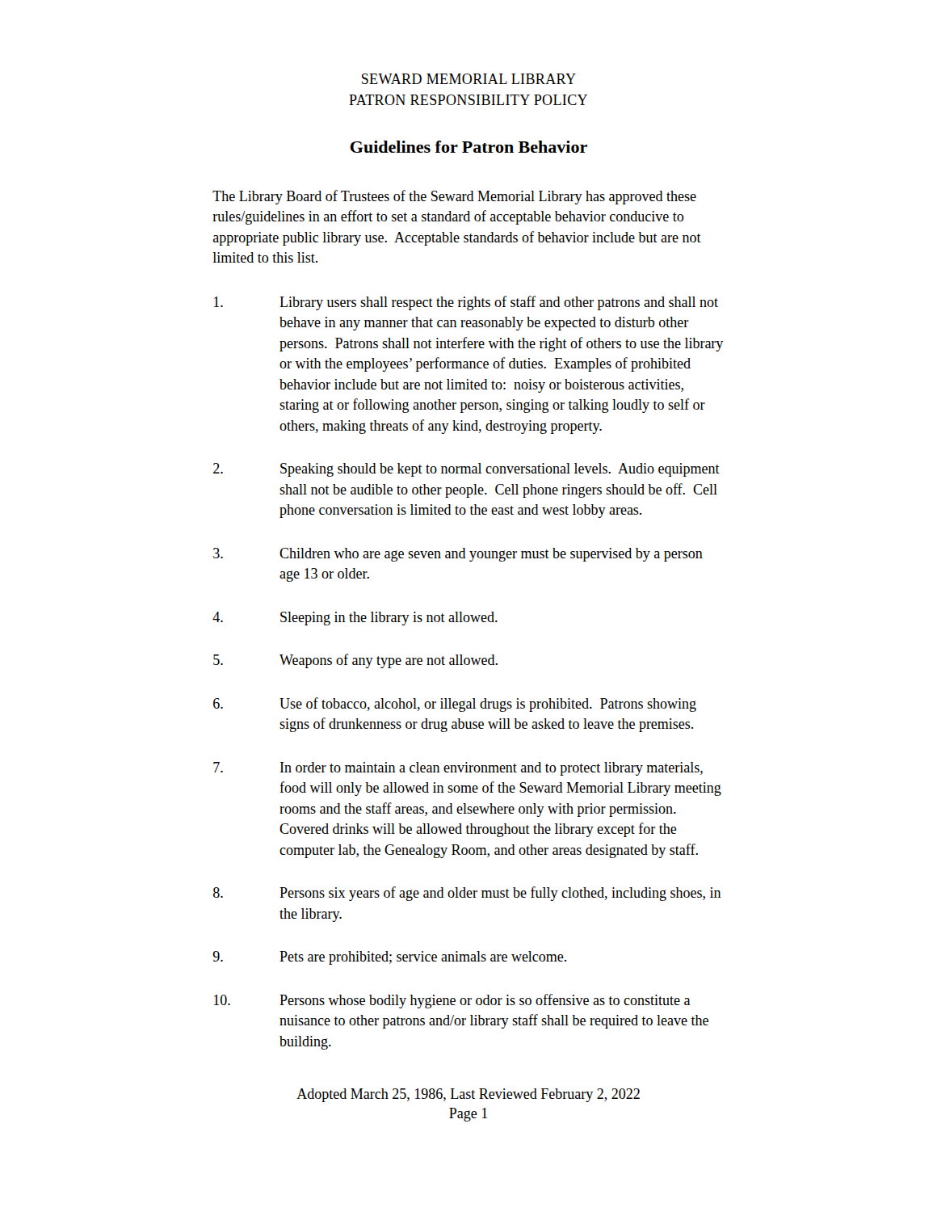SEWARD MEMORIAL LIBRARY PATRON RESPONSIBILITY POLICY
Guidelines for Patron Behavior
The Library Board of Trustees of the Seward Memorial Library has approved these rules/guidelines in an effort to set a standard of acceptable behavior conducive to appropriate public library use. Acceptable standards of behavior include but are not limited to this list.
Library users shall respect the rights of staff and other patrons and shall not behave in any manner that can reasonably be expected to disturb other persons. Patrons shall not interfere with the right of others to use the library or with the employees’ performance of duties. Examples of prohibited behavior include but are not limited to: noisy or boisterous activities, staring at or following another person, singing or talking loudly to self or others, making threats of any kind, destroying property.
Speaking should be kept to normal conversational levels. Audio equipment shall not be audible to other people. Cell phone ringers should be off. Cell phone conversation is limited to the east and west lobby areas.
Children who are age seven and younger must be supervised by a person age 13 or older.
Sleeping in the library is not allowed.
Weapons of any type are not allowed.
Use of tobacco, alcohol, or illegal drugs is prohibited. Patrons showing signs of drunkenness or drug abuse will be asked to leave the premises.
In order to maintain a clean environment and to protect library materials, food will only be allowed in some of the Seward Memorial Library meeting rooms and the staff areas, and elsewhere only with prior permission. Covered drinks will be allowed throughout the library except for the computer lab, the Genealogy Room, and other areas designated by staff.
Persons six years of age and older must be fully clothed, including shoes, in the library.
Pets are prohibited; service animals are welcome.
Persons whose bodily hygiene or odor is so offensive as to constitute a nuisance to other patrons and/or library staff shall be required to leave the building.
Adopted March 25, 1986, Last Reviewed February 2, 2022 Page 1